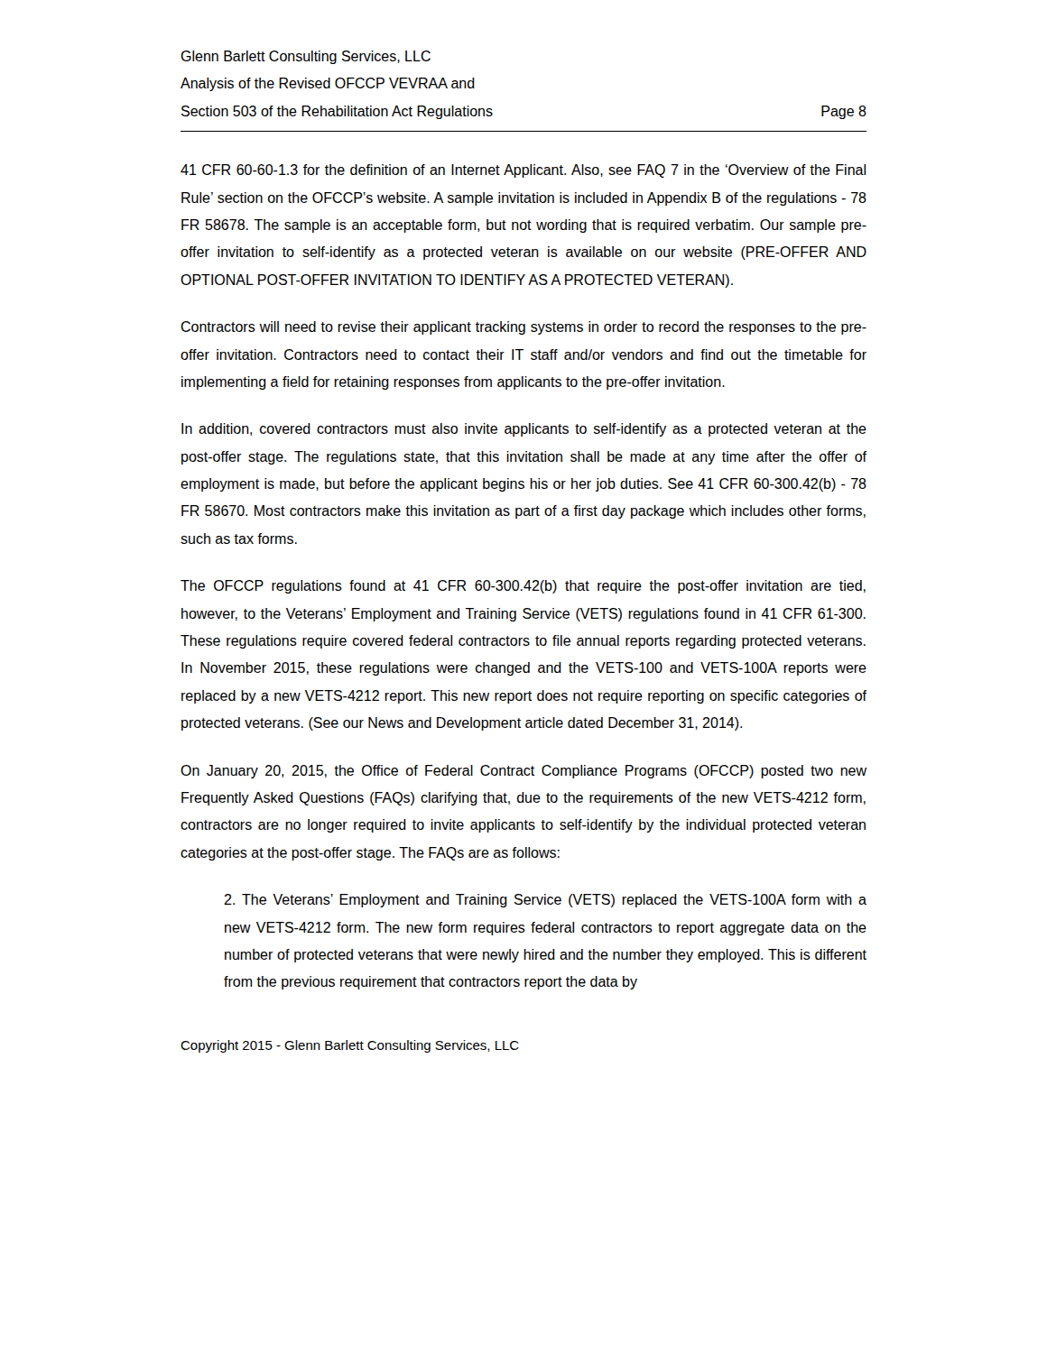Glenn Barlett Consulting Services, LLC Analysis of the Revised OFCCP VEVRAA and
Section 503 of the Rehabilitation Act Regulations Page 8
41 CFR 60-60-1.3 for the definition of an Internet Applicant. Also, see FAQ 7 in the ‘Overview of the Final Rule’ section on the OFCCP’s website. A sample invitation is included in Appendix B of the regulations - 78 FR 58678. The sample is an acceptable form, but not wording that is required verbatim. Our sample pre-offer invitation to self-identify as a protected veteran is available on our website (PRE-OFFER AND OPTIONAL POST-OFFER INVITATION TO IDENTIFY AS A PROTECTED VETERAN).
Contractors will need to revise their applicant tracking systems in order to record the responses to the pre-offer invitation. Contractors need to contact their IT staff and/or vendors and find out the timetable for implementing a field for retaining responses from applicants to the pre-offer invitation.
In addition, covered contractors must also invite applicants to self-identify as a protected veteran at the post-offer stage. The regulations state, that this invitation shall be made at any time after the offer of employment is made, but before the applicant begins his or her job duties. See 41 CFR 60-300.42(b) - 78 FR 58670. Most contractors make this invitation as part of a first day package which includes other forms, such as tax forms.
The OFCCP regulations found at 41 CFR 60-300.42(b) that require the post-offer invitation are tied, however, to the Veterans’ Employment and Training Service (VETS) regulations found in 41 CFR 61-300. These regulations require covered federal contractors to file annual reports regarding protected veterans. In November 2015, these regulations were changed and the VETS-100 and VETS-100A reports were replaced by a new VETS-4212 report. This new report does not require reporting on specific categories of protected veterans. (See our News and Development article dated December 31, 2014).
On January 20, 2015, the Office of Federal Contract Compliance Programs (OFCCP) posted two new Frequently Asked Questions (FAQs) clarifying that, due to the requirements of the new VETS-4212 form, contractors are no longer required to invite applicants to self-identify by the individual protected veteran categories at the post-offer stage. The FAQs are as follows:
2. The Veterans’ Employment and Training Service (VETS) replaced the VETS-100A form with a new VETS-4212 form. The new form requires federal contractors to report aggregate data on the number of protected veterans that were newly hired and the number they employed. This is different from the previous requirement that contractors report the data by
Copyright 2015 - Glenn Barlett Consulting Services, LLC